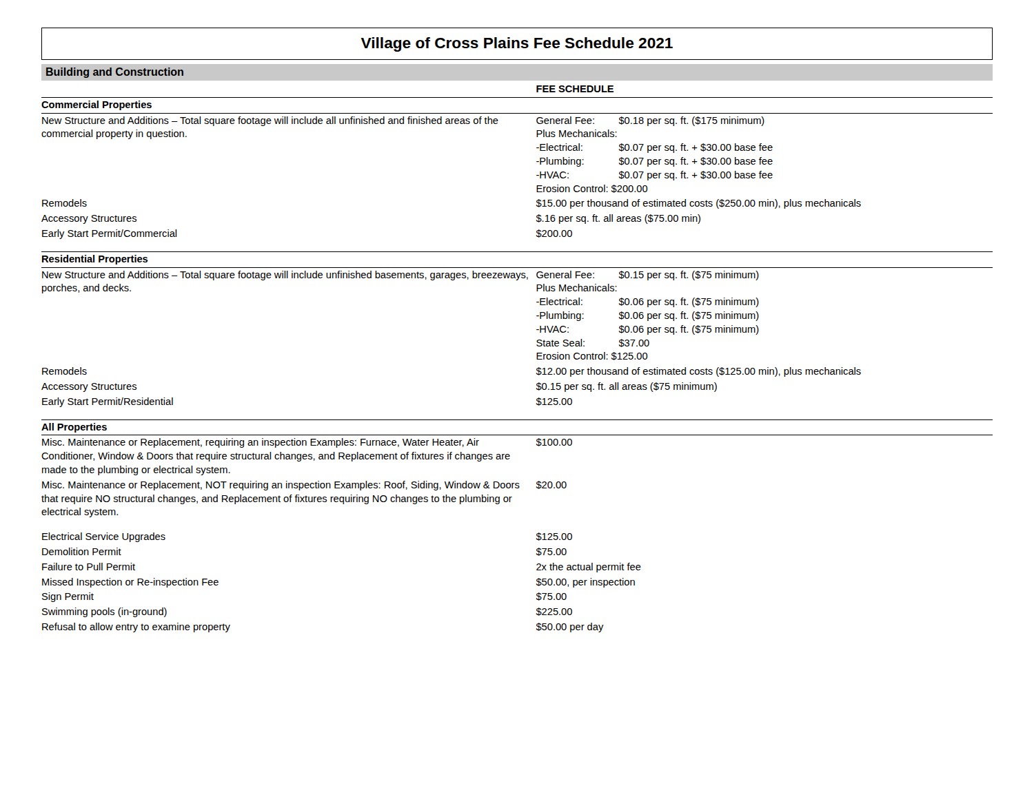Village of Cross Plains Fee Schedule 2021
Building and Construction
| | FEE SCHEDULE |
| Commercial Properties | |
| New Structure and Additions – Total square footage will include all unfinished and finished areas of the commercial property in question. | General Fee: $0.18 per sq. ft. ($175 minimum) Plus Mechanicals: -Electrical: $0.07 per sq. ft. + $30.00 base fee -Plumbing: $0.07 per sq. ft. + $30.00 base fee -HVAC: $0.07 per sq. ft. + $30.00 base fee Erosion Control: $200.00 |
| Remodels | $15.00 per thousand of estimated costs ($250.00 min), plus mechanicals |
| Accessory Structures | $.16 per sq. ft. all areas ($75.00 min) |
| Early Start Permit/Commercial | $200.00 |
| Residential Properties | |
| New Structure and Additions – Total square footage will include unfinished basements, garages, breezeways, porches, and decks. | General Fee: $0.15 per sq. ft. ($75 minimum) Plus Mechanicals: -Electrical: $0.06 per sq. ft. ($75 minimum) -Plumbing: $0.06 per sq. ft. ($75 minimum) -HVAC: $0.06 per sq. ft. ($75 minimum) State Seal: $37.00 Erosion Control: $125.00 |
| Remodels | $12.00 per thousand of estimated costs ($125.00 min), plus mechanicals |
| Accessory Structures | $0.15 per sq. ft. all areas ($75 minimum) |
| Early Start Permit/Residential | $125.00 |
| All Properties | |
| Misc. Maintenance or Replacement, requiring an inspection Examples: Furnace, Water Heater, Air Conditioner, Window & Doors that require structural changes, and Replacement of fixtures if changes are made to the plumbing or electrical system. | $100.00 |
| Misc. Maintenance or Replacement, NOT requiring an inspection Examples: Roof, Siding, Window & Doors that require NO structural changes, and Replacement of fixtures requiring NO changes to the plumbing or electrical system. | $20.00 |
| Electrical Service Upgrades | $125.00 |
| Demolition Permit | $75.00 |
| Failure to Pull Permit | 2x the actual permit fee |
| Missed Inspection or Re-inspection Fee | $50.00, per inspection |
| Sign Permit | $75.00 |
| Swimming pools (in-ground) | $225.00 |
| Refusal to allow entry to examine property | $50.00 per day |